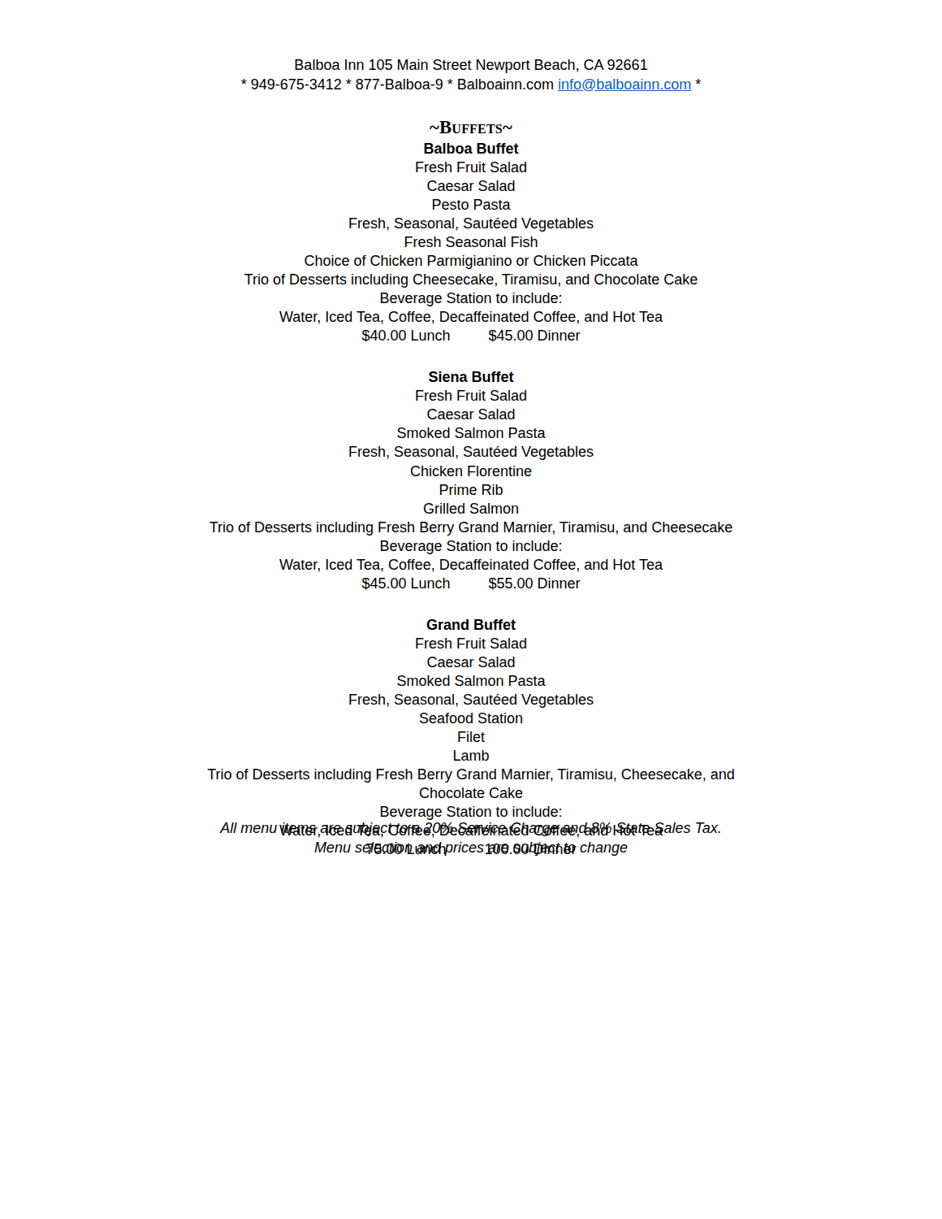Balboa Inn 105 Main Street Newport Beach, CA 92661
* 949-675-3412 * 877-Balboa-9 * Balboainn.com info@balboainn.com *
~Buffets~
Balboa Buffet
Fresh Fruit Salad
Caesar Salad
Pesto Pasta
Fresh, Seasonal, Sautéed Vegetables
Fresh Seasonal Fish
Choice of Chicken Parmigianino or Chicken Piccata
Trio of Desserts including Cheesecake, Tiramisu, and Chocolate Cake
Beverage Station to include:
Water, Iced Tea, Coffee, Decaffeinated Coffee, and Hot Tea
$40.00 Lunch $45.00 Dinner
Siena Buffet
Fresh Fruit Salad
Caesar Salad
Smoked Salmon Pasta
Fresh, Seasonal, Sautéed Vegetables
Chicken Florentine
Prime Rib
Grilled Salmon
Trio of Desserts including Fresh Berry Grand Marnier, Tiramisu, and Cheesecake
Beverage Station to include:
Water, Iced Tea, Coffee, Decaffeinated Coffee, and Hot Tea
$45.00 Lunch $55.00 Dinner
Grand Buffet
Fresh Fruit Salad
Caesar Salad
Smoked Salmon Pasta
Fresh, Seasonal, Sautéed Vegetables
Seafood Station
Filet
Lamb
Trio of Desserts including Fresh Berry Grand Marnier, Tiramisu, Cheesecake, and Chocolate Cake
Beverage Station to include:
Water, Iced Tea, Coffee, Decaffeinated Coffee, and Hot Tea
75.00 Lunch 100.00 Dinner
All menu items are subject to a 20% Service Charge and 8% State Sales Tax.
Menu selection and prices are subject to change